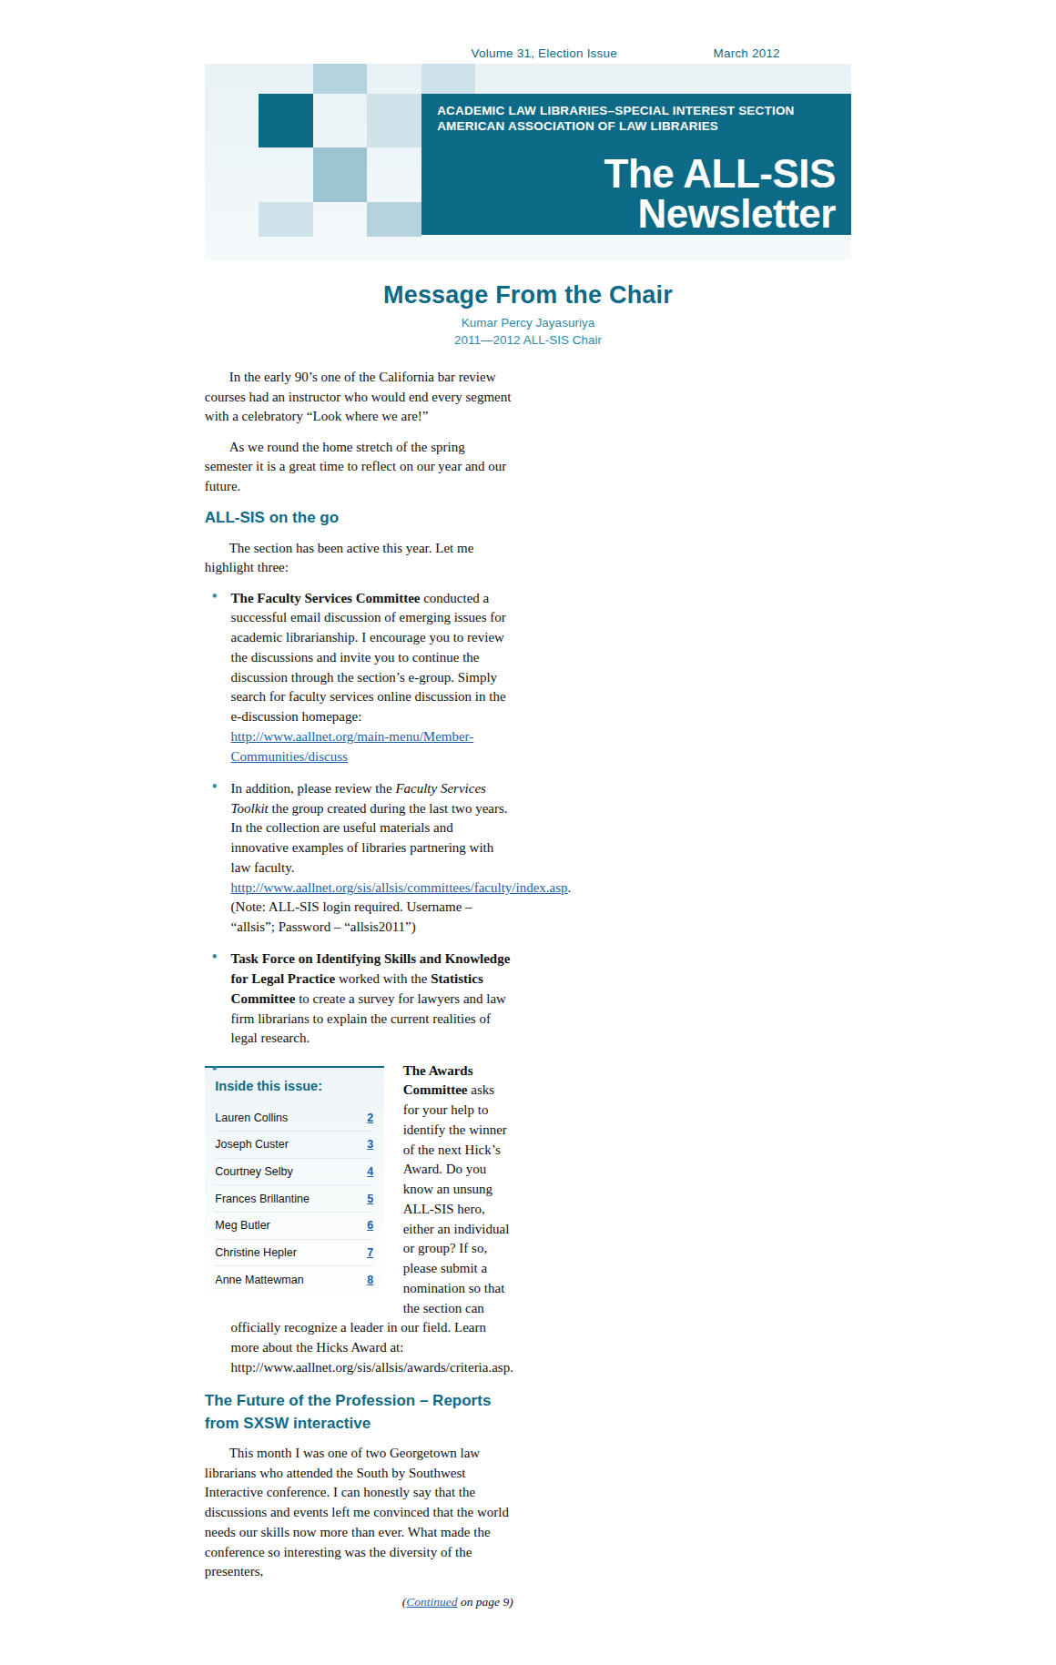Volume 31, Election Issue March 2012
ACADEMIC LAW LIBRARIES–SPECIAL INTEREST SECTION
AMERICAN ASSOCIATION OF LAW LIBRARIES
The ALL-SIS Newsletter
Message From the Chair
Kumar Percy Jayasuriya
2011—2012 ALL-SIS Chair
In the early 90’s one of the California bar review courses had an instructor who would end every segment with a celebratory “Look where we are!”
As we round the home stretch of the spring semester it is a great time to reflect on our year and our future.
ALL-SIS on the go
The section has been active this year. Let me highlight three:
The Faculty Services Committee conducted a successful email discussion of emerging issues for academic librarianship. I encourage you to review the discussions and invite you to continue the discussion through the section’s e-group. Simply search for faculty services online discussion in the e-discussion homepage: http://www.aallnet.org/main-menu/Member-Communities/discuss
In addition, please review the Faculty Services Toolkit the group created during the last two years. In the collection are useful materials and innovative examples of libraries partnering with law faculty. http://www.aallnet.org/sis/allsis/committees/faculty/index.asp. (Note: ALL-SIS login required. Username – “allsis”; Password – “allsis2011”)
Task Force on Identifying Skills and Knowledge for Legal Practice worked with the Statistics Committee to create a survey for lawyers and law firm librarians to explain the current realities of legal research.
Inside this issue:
| Lauren Collins | 2 |
| Joseph Custer | 3 |
| Courtney Selby | 4 |
| Frances Brillantine | 5 |
| Meg Butler | 6 |
| Christine Hepler | 7 |
| Anne Mattewman | 8 |
The Awards Committee asks for your help to identify the winner of the next Hick’s Award. Do you know an unsung ALL-SIS hero, either an individual or group? If so, please submit a nomination so that the section can officially recognize a leader in our field. Learn more about the Hicks Award at: http://www.aallnet.org/sis/allsis/awards/criteria.asp.
The Future of the Profession – Reports from SXSW interactive
This month I was one of two Georgetown law librarians who attended the South by Southwest Interactive conference. I can honestly say that the discussions and events left me convinced that the world needs our skills now more than ever. What made the conference so interesting was the diversity of the presenters,
(Continued on page 9)